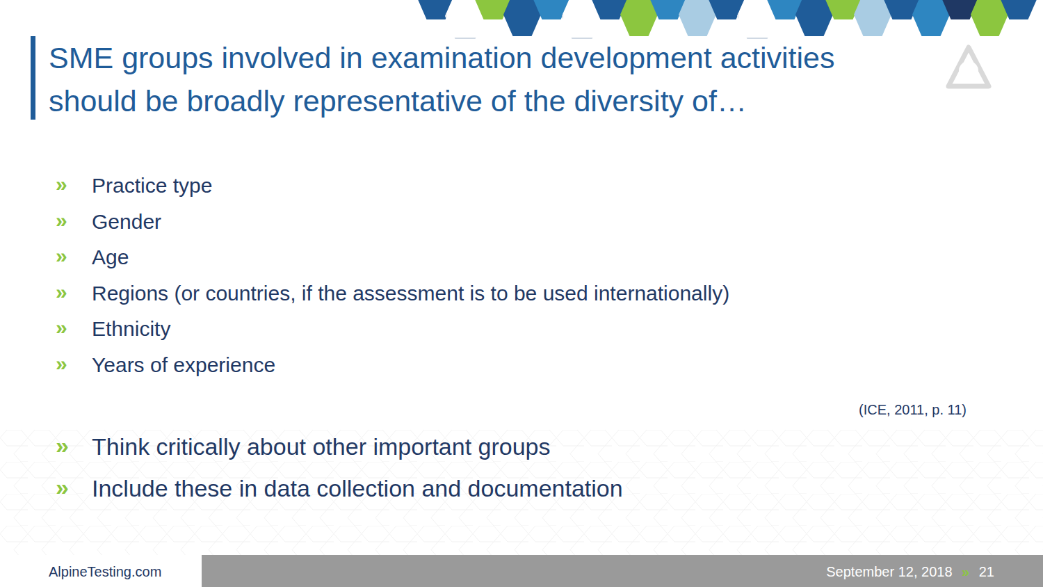SME groups involved in examination development activities should be broadly representative of the diversity of…
Practice type
Gender
Age
Regions (or countries, if the assessment is to be used internationally)
Ethnicity
Years of experience
(ICE, 2011, p. 11)
Think critically about other important groups
Include these in data collection and documentation
AlpineTesting.com
September 12, 2018 » 21